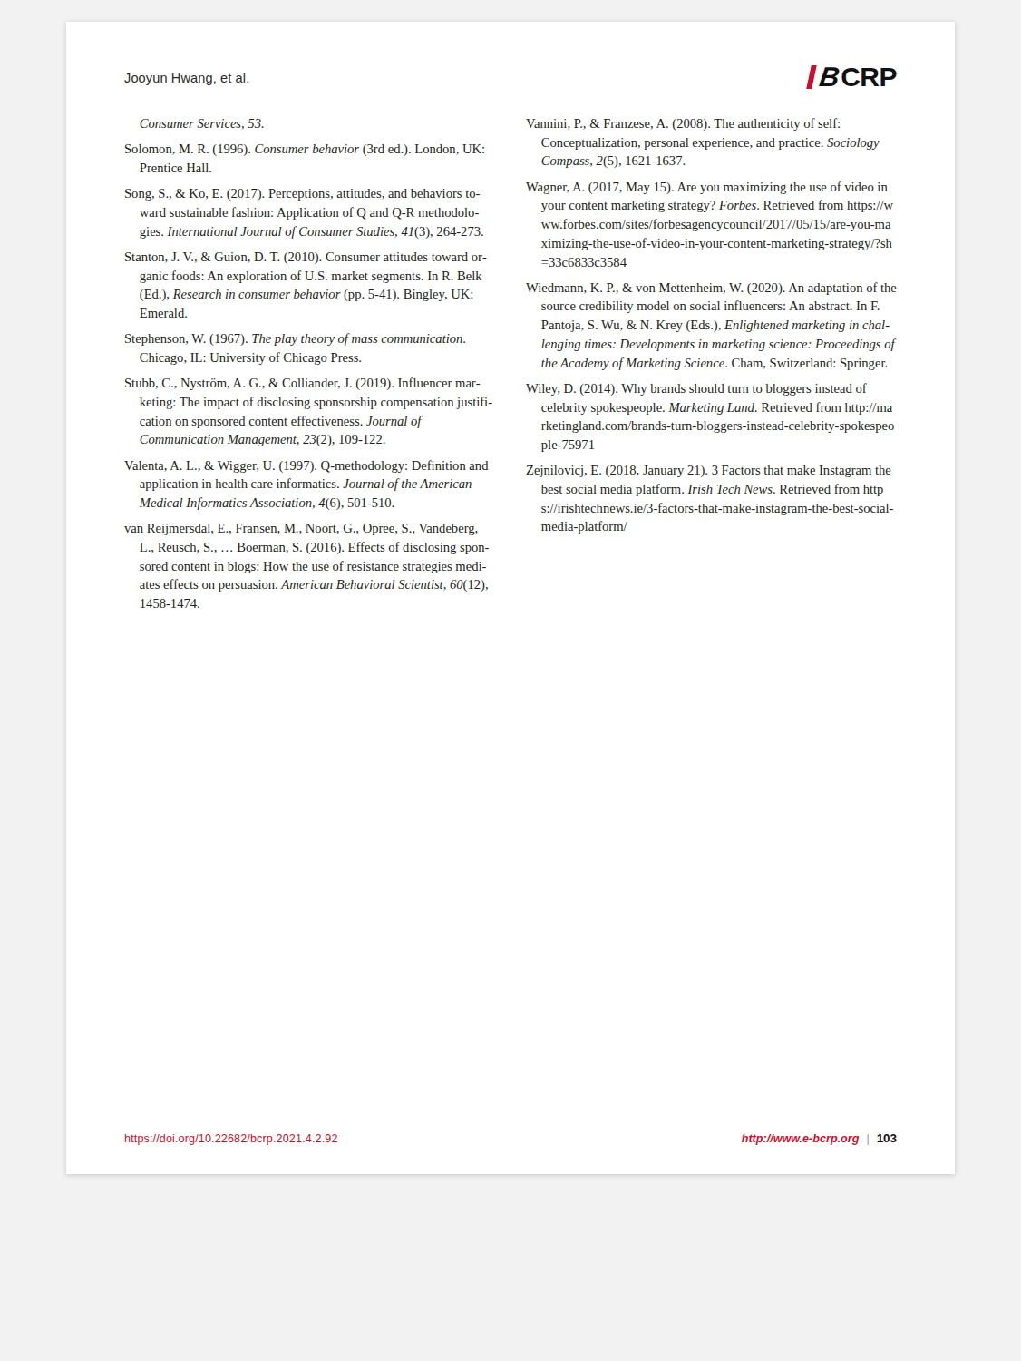Jooyun Hwang, et al.
BCRP
Consumer Services, 53.
Solomon, M. R. (1996). Consumer behavior (3rd ed.). London, UK: Prentice Hall.
Song, S., & Ko, E. (2017). Perceptions, attitudes, and behaviors toward sustainable fashion: Application of Q and Q-R methodologies. International Journal of Consumer Studies, 41(3), 264-273.
Stanton, J. V., & Guion, D. T. (2010). Consumer attitudes toward organic foods: An exploration of U.S. market segments. In R. Belk (Ed.), Research in consumer behavior (pp. 5-41). Bingley, UK: Emerald.
Stephenson, W. (1967). The play theory of mass communication. Chicago, IL: University of Chicago Press.
Stubb, C., Nyström, A. G., & Colliander, J. (2019). Influencer marketing: The impact of disclosing sponsorship compensation justification on sponsored content effectiveness. Journal of Communication Management, 23(2), 109-122.
Valenta, A. L., & Wigger, U. (1997). Q-methodology: Definition and application in health care informatics. Journal of the American Medical Informatics Association, 4(6), 501-510.
van Reijmersdal, E., Fransen, M., Noort, G., Opree, S., Vandeberg, L., Reusch, S., … Boerman, S. (2016). Effects of disclosing sponsored content in blogs: How the use of resistance strategies mediates effects on persuasion. American Behavioral Scientist, 60(12), 1458-1474.
Vannini, P., & Franzese, A. (2008). The authenticity of self: Conceptualization, personal experience, and practice. Sociology Compass, 2(5), 1621-1637.
Wagner, A. (2017, May 15). Are you maximizing the use of video in your content marketing strategy? Forbes. Retrieved from https://www.forbes.com/sites/forbesagencycouncil/2017/05/15/are-you-maximizing-the-use-of-video-in-your-content-marketing-strategy/?sh=33c6833c3584
Wiedmann, K. P., & von Mettenheim, W. (2020). An adaptation of the source credibility model on social influencers: An abstract. In F. Pantoja, S. Wu, & N. Krey (Eds.), Enlightened marketing in challenging times: Developments in marketing science: Proceedings of the Academy of Marketing Science. Cham, Switzerland: Springer.
Wiley, D. (2014). Why brands should turn to bloggers instead of celebrity spokespeople. Marketing Land. Retrieved from http://marketingland.com/brands-turn-bloggers-instead-celebrity-spokespeople-75971
Zejnilovicj, E. (2018, January 21). 3 Factors that make Instagram the best social media platform. Irish Tech News. Retrieved from https://irishtechnews.ie/3-factors-that-make-instagram-the-best-social-media-platform/
https://doi.org/10.22682/bcrp.2021.4.2.92
http://www.e-bcrp.org | 103